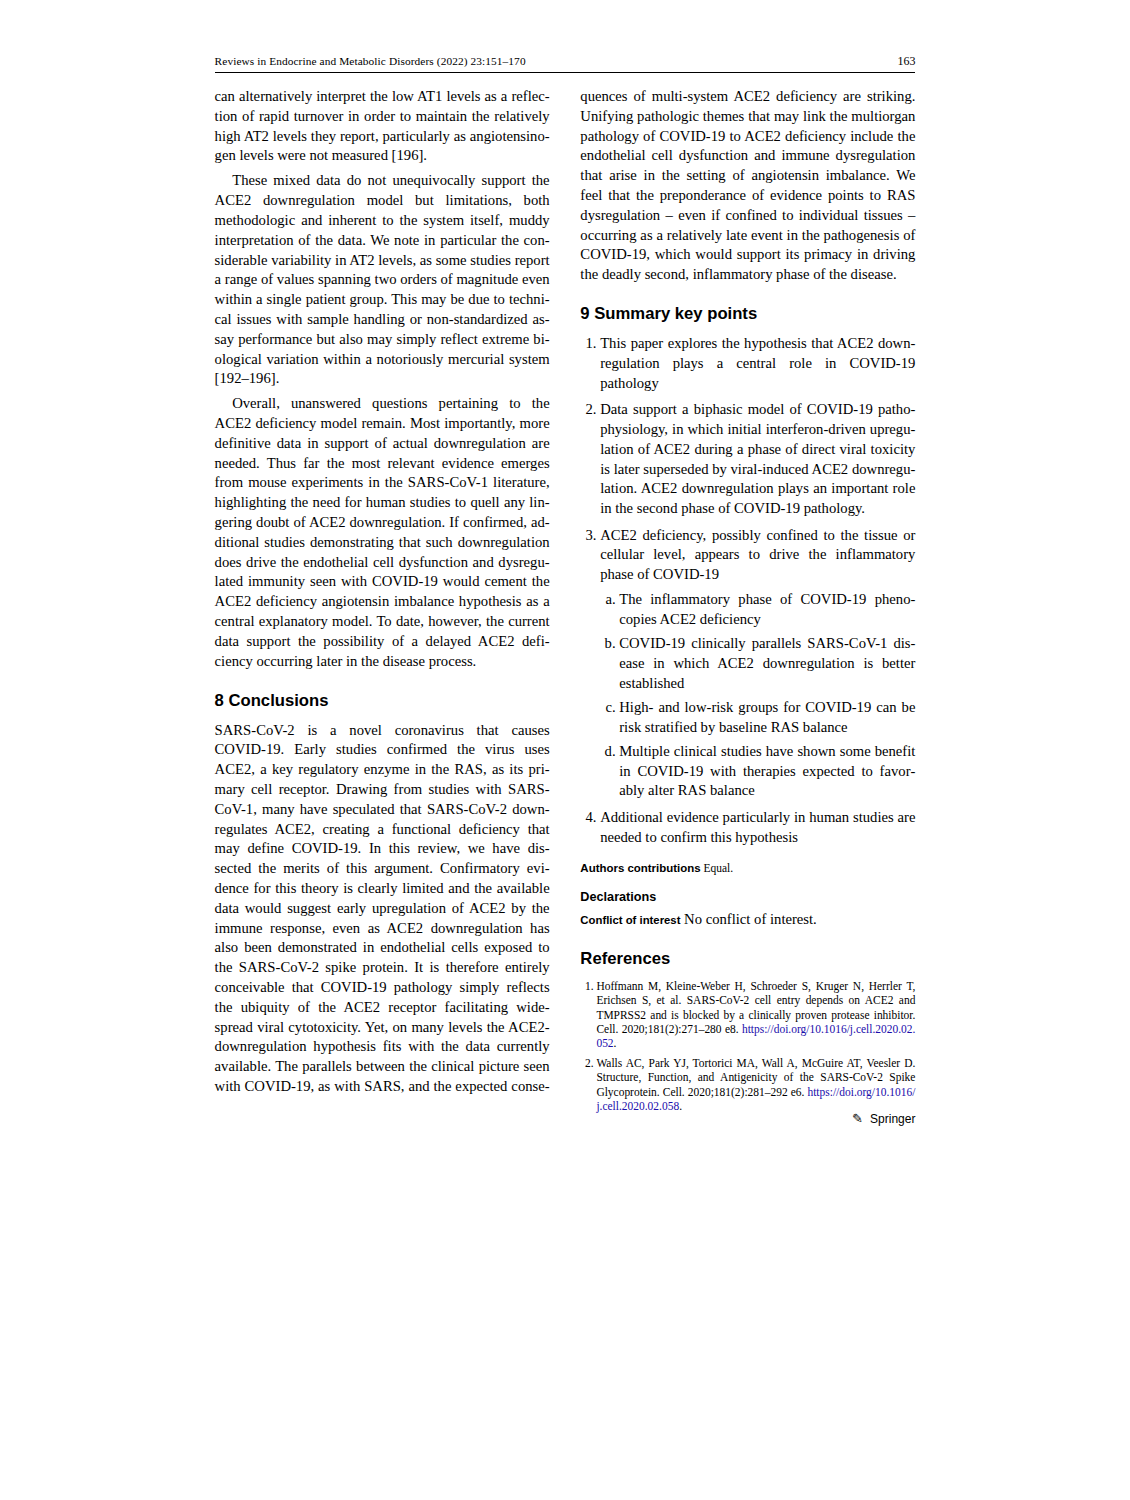Reviews in Endocrine and Metabolic Disorders (2022) 23:151–170 163
can alternatively interpret the low AT1 levels as a reflection of rapid turnover in order to maintain the relatively high AT2 levels they report, particularly as angiotensinogen levels were not measured [196].
These mixed data do not unequivocally support the ACE2 downregulation model but limitations, both methodologic and inherent to the system itself, muddy interpretation of the data. We note in particular the considerable variability in AT2 levels, as some studies report a range of values spanning two orders of magnitude even within a single patient group. This may be due to technical issues with sample handling or non-standardized assay performance but also may simply reflect extreme biological variation within a notoriously mercurial system [192–196].
Overall, unanswered questions pertaining to the ACE2 deficiency model remain. Most importantly, more definitive data in support of actual downregulation are needed. Thus far the most relevant evidence emerges from mouse experiments in the SARS-CoV-1 literature, highlighting the need for human studies to quell any lingering doubt of ACE2 downregulation. If confirmed, additional studies demonstrating that such downregulation does drive the endothelial cell dysfunction and dysregulated immunity seen with COVID-19 would cement the ACE2 deficiency angiotensin imbalance hypothesis as a central explanatory model. To date, however, the current data support the possibility of a delayed ACE2 deficiency occurring later in the disease process.
8 Conclusions
SARS-CoV-2 is a novel coronavirus that causes COVID-19. Early studies confirmed the virus uses ACE2, a key regulatory enzyme in the RAS, as its primary cell receptor. Drawing from studies with SARS-CoV-1, many have speculated that SARS-CoV-2 downregulates ACE2, creating a functional deficiency that may define COVID-19. In this review, we have dissected the merits of this argument. Confirmatory evidence for this theory is clearly limited and the available data would suggest early upregulation of ACE2 by the immune response, even as ACE2 downregulation has also been demonstrated in endothelial cells exposed to the SARS-CoV-2 spike protein. It is therefore entirely conceivable that COVID-19 pathology simply reflects the ubiquity of the ACE2 receptor facilitating widespread viral cytotoxicity. Yet, on many levels the ACE2-downregulation hypothesis fits with the data currently available. The parallels between the clinical picture seen with COVID-19, as with SARS, and the expected consequences of multi-system ACE2 deficiency are striking. Unifying pathologic themes that may link the multiorgan pathology of COVID-19 to ACE2 deficiency include the endothelial cell dysfunction and immune dysregulation that arise in the setting of angiotensin imbalance. We feel that the preponderance of evidence points to RAS dysregulation – even if confined to individual tissues – occurring as a relatively late event in the pathogenesis of COVID-19, which would support its primacy in driving the deadly second, inflammatory phase of the disease.
9 Summary key points
This paper explores the hypothesis that ACE2 downregulation plays a central role in COVID-19 pathology
Data support a biphasic model of COVID-19 pathophysiology, in which initial interferon-driven upregulation of ACE2 during a phase of direct viral toxicity is later superseded by viral-induced ACE2 downregulation. ACE2 downregulation plays an important role in the second phase of COVID-19 pathology.
ACE2 deficiency, possibly confined to the tissue or cellular level, appears to drive the inflammatory phase of COVID-19
The inflammatory phase of COVID-19 phenocopies ACE2 deficiency
COVID-19 clinically parallels SARS-CoV-1 disease in which ACE2 downregulation is better established
High- and low-risk groups for COVID-19 can be risk stratified by baseline RAS balance
Multiple clinical studies have shown some benefit in COVID-19 with therapies expected to favorably alter RAS balance
Additional evidence particularly in human studies are needed to confirm this hypothesis
Authors contributions Equal.
Declarations
Conflict of interest No conflict of interest.
References
Hoffmann M, Kleine-Weber H, Schroeder S, Kruger N, Herrler T, Erichsen S, et al. SARS-CoV-2 cell entry depends on ACE2 and TMPRSS2 and is blocked by a clinically proven protease inhibitor. Cell. 2020;181(2):271–280 e8. https://doi.org/10.1016/j.cell.2020.02.052.
Walls AC, Park YJ, Tortorici MA, Wall A, McGuire AT, Veesler D. Structure, Function, and Antigenicity of the SARS-CoV-2 Spike Glycoprotein. Cell. 2020;181(2):281–292 e6. https://doi.org/10.1016/j.cell.2020.02.058.
✎ Springer